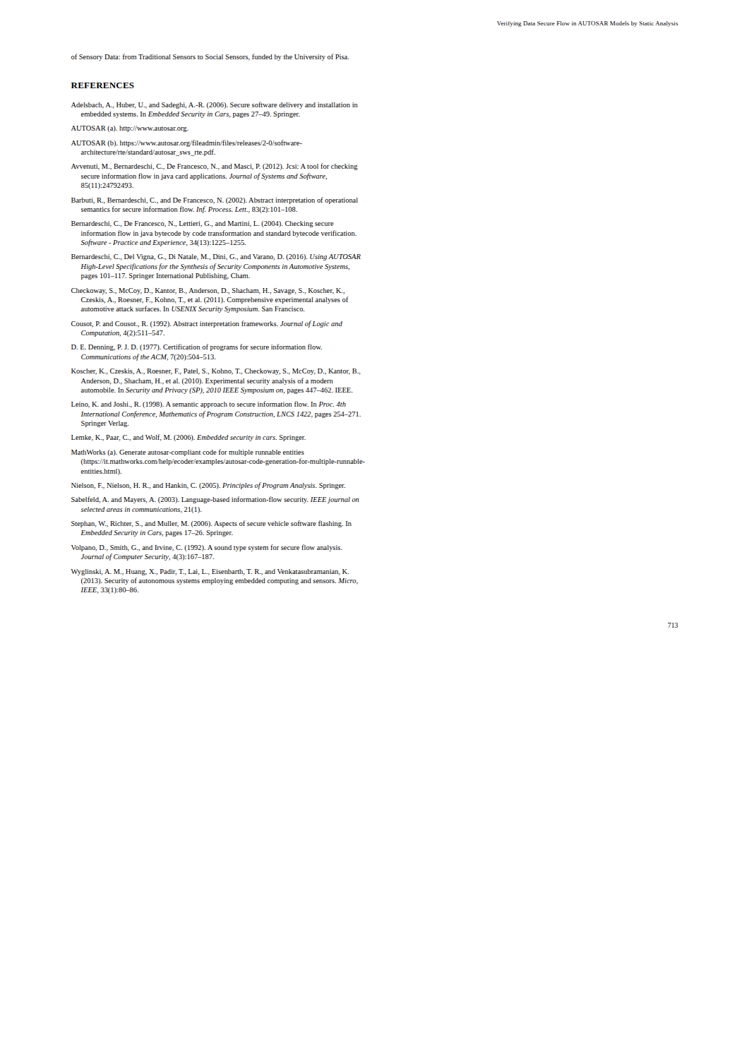Verifying Data Secure Flow in AUTOSAR Models by Static Analysis
of Sensory Data: from Traditional Sensors to Social Sensors, funded by the University of Pisa.
REFERENCES
Adelsbach, A., Huber, U., and Sadeghi, A.-R. (2006). Secure software delivery and installation in embedded systems. In Embedded Security in Cars, pages 27–49. Springer.
AUTOSAR (a). http://www.autosar.org.
AUTOSAR (b). https://www.autosar.org/fileadmin/files/releases/2-0/software-architecture/rte/standard/autosar_sws_rte.pdf.
Avvenuti, M., Bernardeschi, C., De Francesco, N., and Masci, P. (2012). Jcsi: A tool for checking secure information flow in java card applications. Journal of Systems and Software, 85(11):24792493.
Barbuti, R., Bernardeschi, C., and De Francesco, N. (2002). Abstract interpretation of operational semantics for secure information flow. Inf. Process. Lett., 83(2):101–108.
Bernardeschi, C., De Francesco, N., Lettieri, G., and Martini, L. (2004). Checking secure information flow in java bytecode by code transformation and standard bytecode verification. Software - Practice and Experience, 34(13):1225–1255.
Bernardeschi, C., Del Vigna, G., Di Natale, M., Dini, G., and Varano, D. (2016). Using AUTOSAR High-Level Specifications for the Synthesis of Security Components in Automotive Systems, pages 101–117. Springer International Publishing, Cham.
Checkoway, S., McCoy, D., Kantor, B., Anderson, D., Shacham, H., Savage, S., Koscher, K., Czeskis, A., Roesner, F., Kohno, T., et al. (2011). Comprehensive experimental analyses of automotive attack surfaces. In USENIX Security Symposium. San Francisco.
Cousot, P. and Cousot., R. (1992). Abstract interpretation frameworks. Journal of Logic and Computation, 4(2):511–547.
D. E. Denning, P. J. D. (1977). Certification of programs for secure information flow. Communications of the ACM, 7(20):504–513.
Koscher, K., Czeskis, A., Roesner, F., Patel, S., Kohno, T., Checkoway, S., McCoy, D., Kantor, B., Anderson, D., Shacham, H., et al. (2010). Experimental security analysis of a modern automobile. In Security and Privacy (SP), 2010 IEEE Symposium on, pages 447–462. IEEE.
Leino, K. and Joshi., R. (1998). A semantic approach to secure information flow. In Proc. 4th International Conference, Mathematics of Program Construction, LNCS 1422, pages 254–271. Springer Verlag.
Lemke, K., Paar, C., and Wolf, M. (2006). Embedded security in cars. Springer.
MathWorks (a). Generate autosar-compliant code for multiple runnable entities (https://it.mathworks.com/help/ecoder/examples/autosar-code-generation-for-multiple-runnable-entities.html).
Nielson, F., Nielson, H. R., and Hankin, C. (2005). Principles of Program Analysis. Springer.
Sabelfeld, A. and Mayers, A. (2003). Language-based information-flow security. IEEE journal on selected areas in communications, 21(1).
Stephan, W., Richter, S., and Muller, M. (2006). Aspects of secure vehicle software flashing. In Embedded Security in Cars, pages 17–26. Springer.
Volpano, D., Smith, G., and Irvine, C. (1992). A sound type system for secure flow analysis. Journal of Computer Security, 4(3):167–187.
Wyglinski, A. M., Huang, X., Padir, T., Lai, L., Eisenbarth, T. R., and Venkatasubramanian, K. (2013). Security of autonomous systems employing embedded computing and sensors. Micro, IEEE, 33(1):80–86.
713